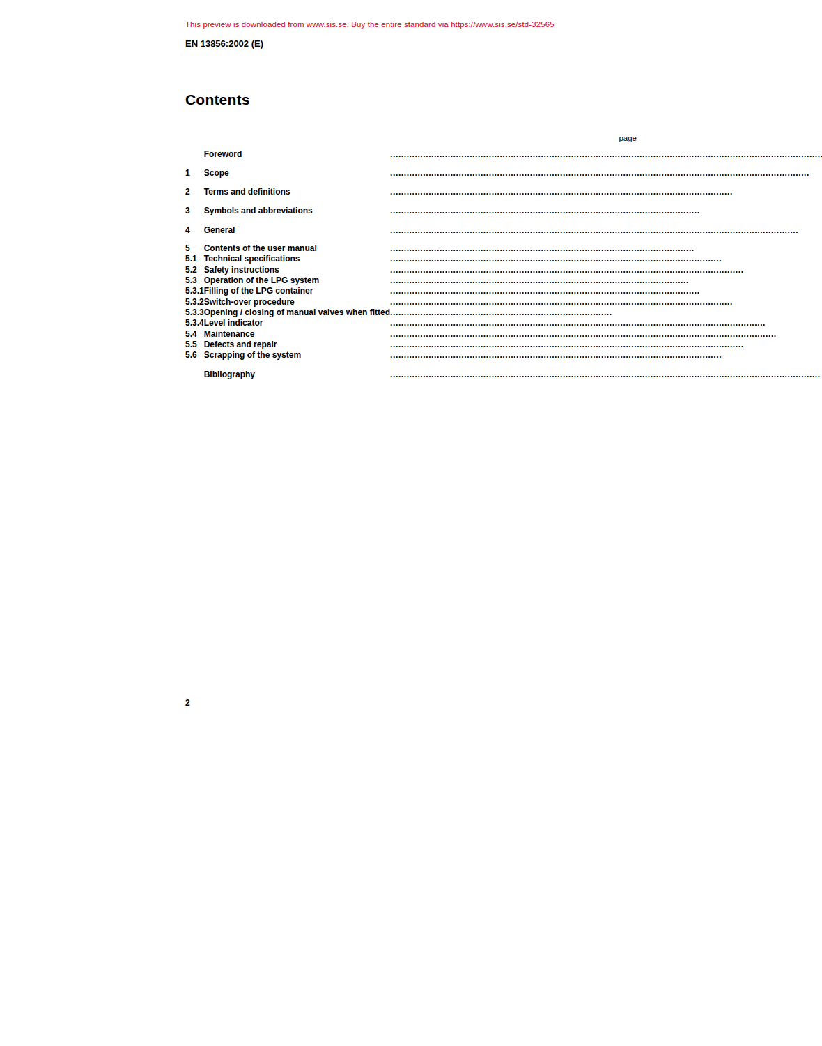This preview is downloaded from www.sis.se. Buy the entire standard via https://www.sis.se/std-32565
EN 13856:2002 (E)
Contents
page
| | Foreword | ................................................................................................................................................................. | 3 |
| 1 | Scope | ......................................................................................................................................................... | 3 |
| 2 | Terms and definitions | ............................................................................................................................. | 3 |
| 3 | Symbols and abbreviations | ................................................................................................................. | 3 |
| 4 | General | ..................................................................................................................................................... | 3 |
| 5 | Contents of the user manual | ............................................................................................................... | 4 |
| 5.1 | Technical specifications | ......................................................................................................................... | 4 |
| 5.2 | Safety instructions | ................................................................................................................................. | 4 |
| 5.3 | Operation of the LPG system | ............................................................................................................. | 4 |
| 5.3.1 | Filling of the LPG container | ................................................................................................................. | 4 |
| 5.3.2 | Switch-over procedure | ............................................................................................................................. | 4 |
| 5.3.3 | Opening / closing of manual valves when fitted | ................................................................................. | 4 |
| 5.3.4 | Level indicator | ......................................................................................................................................... | 4 |
| 5.4 | Maintenance | ............................................................................................................................................. | 5 |
| 5.5 | Defects and repair | ................................................................................................................................. | 5 |
| 5.6 | Scrapping of the system | ......................................................................................................................... | 5 |
| | Bibliography | ............................................................................................................................................................. | 6 |
2